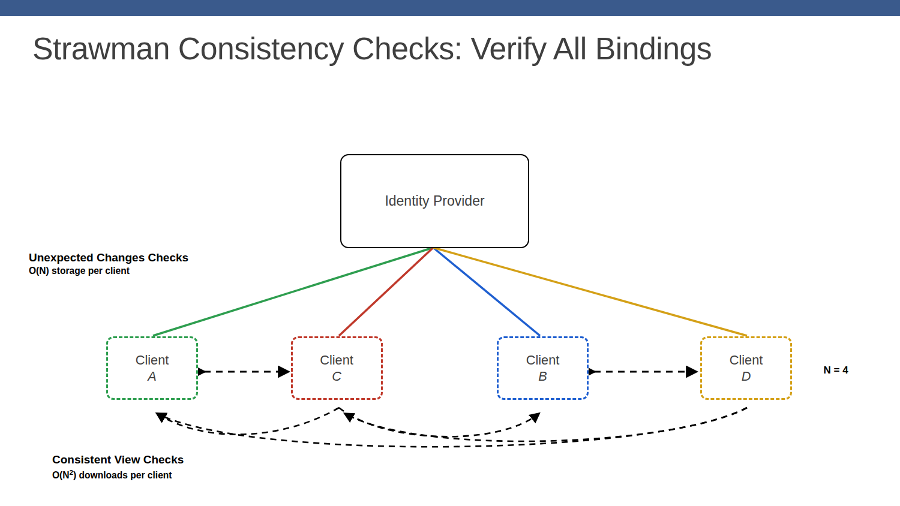Strawman Consistency Checks: Verify All Bindings
Identity Provider
Client
A
Client
C
Client
B
Client
D
N = 4
Unexpected Changes Checks O(N) storage per client
Consistent View Checks O(N2) downloads per client